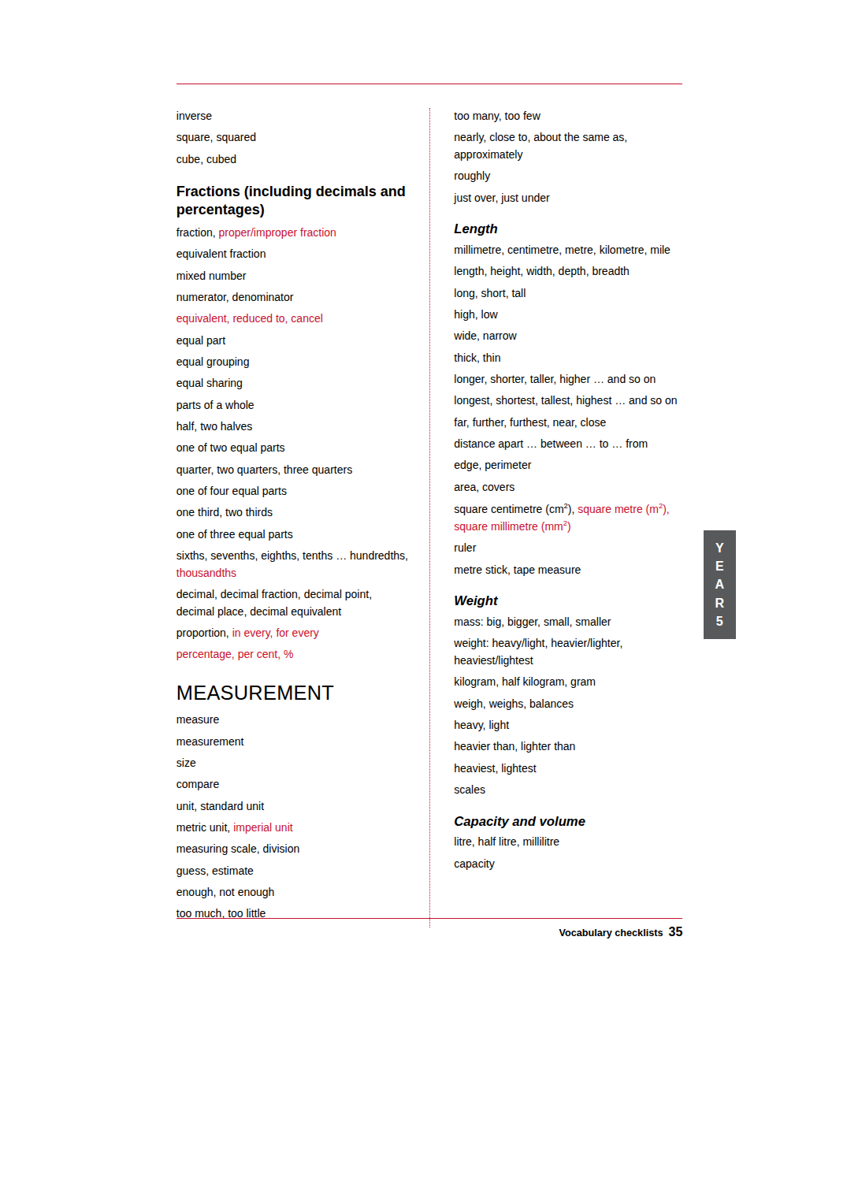inverse
square, squared
cube, cubed
Fractions (including decimals and percentages)
fraction, proper/improper fraction
equivalent fraction
mixed number
numerator, denominator
equivalent, reduced to, cancel
equal part
equal grouping
equal sharing
parts of a whole
half, two halves
one of two equal parts
quarter, two quarters, three quarters
one of four equal parts
one third, two thirds
one of three equal parts
sixths, sevenths, eighths, tenths … hundredths, thousandths
decimal, decimal fraction, decimal point, decimal place, decimal equivalent
proportion, in every, for every
percentage, per cent, %
MEASUREMENT
measure
measurement
size
compare
unit, standard unit
metric unit, imperial unit
measuring scale, division
guess, estimate
enough, not enough
too much, too little
too many, too few
nearly, close to, about the same as, approximately
roughly
just over, just under
Length
millimetre, centimetre, metre, kilometre, mile
length, height, width, depth, breadth
long, short, tall
high, low
wide, narrow
thick, thin
longer, shorter, taller, higher … and so on
longest, shortest, tallest, highest … and so on
far, further, furthest, near, close
distance apart … between … to … from
edge, perimeter
area, covers
square centimetre (cm2), square metre (m2), square millimetre (mm2)
ruler
metre stick, tape measure
Weight
mass: big, bigger, small, smaller
weight: heavy/light, heavier/lighter, heaviest/lightest
kilogram, half kilogram, gram
weigh, weighs, balances
heavy, light
heavier than, lighter than
heaviest, lightest
scales
Capacity and volume
litre, half litre, millilitre
capacity
Y
E
A
R
5
Vocabulary checklists 35